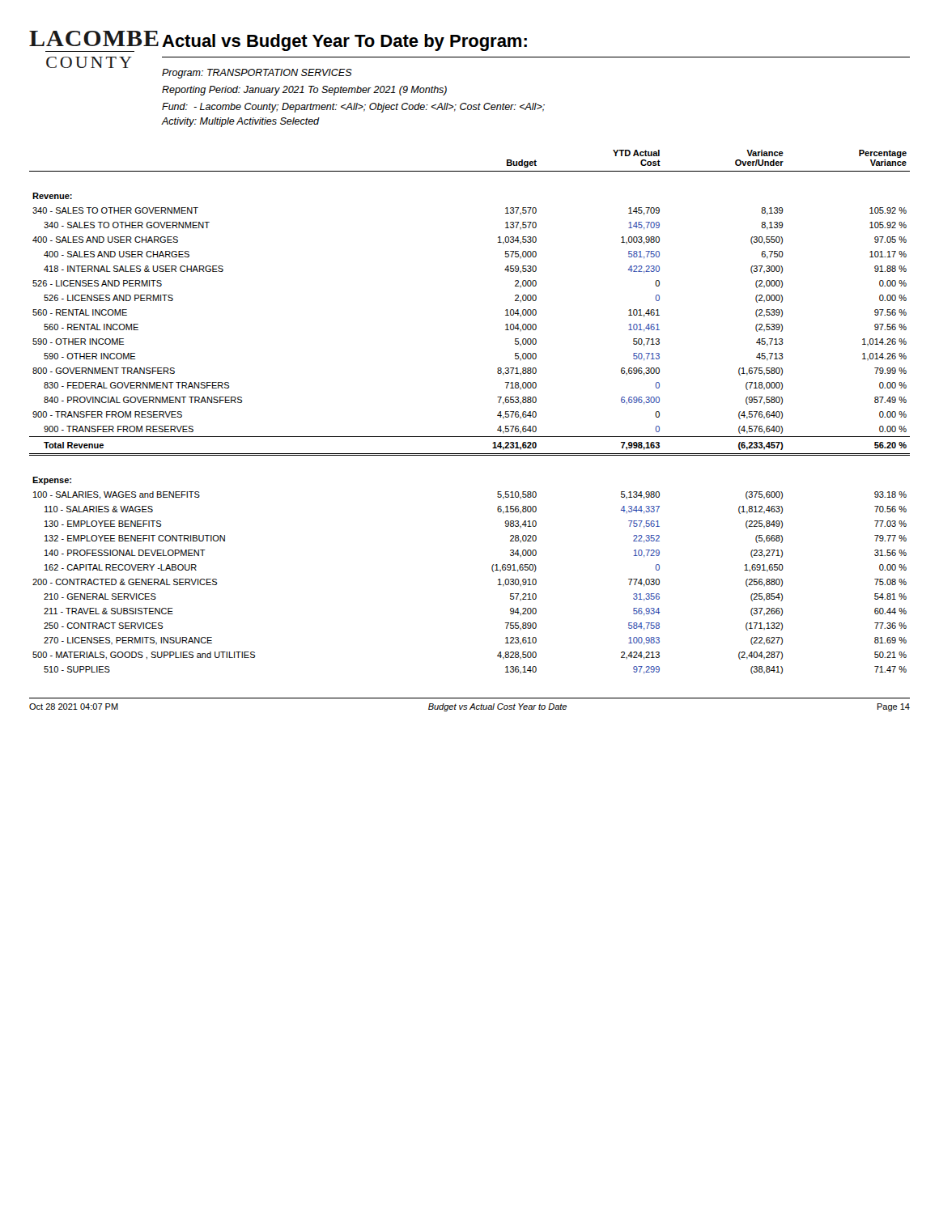LACOMBE
COUNTY
Actual vs Budget Year To Date by Program:
Program: TRANSPORTATION SERVICES
Reporting Period: January 2021 To September 2021 (9 Months)
Fund: - Lacombe County; Department: <All>; Object Code: <All>; Cost Center: <All>;
Activity: Multiple Activities Selected
| | Budget | YTD Actual Cost | Variance Over/Under | Percentage Variance |
| --- | --- | --- | --- | --- |
| Revenue: | | | | |
| 340 - SALES TO OTHER GOVERNMENT | 137,570 | 145,709 | 8,139 | 105.92 % |
| 340 - SALES TO OTHER GOVERNMENT | 137,570 | 145,709 | 8,139 | 105.92 % |
| 400 - SALES AND USER CHARGES | 1,034,530 | 1,003,980 | (30,550) | 97.05 % |
| 400 - SALES AND USER CHARGES | 575,000 | 581,750 | 6,750 | 101.17 % |
| 418 - INTERNAL SALES & USER CHARGES | 459,530 | 422,230 | (37,300) | 91.88 % |
| 526 - LICENSES AND PERMITS | 2,000 | 0 | (2,000) | 0.00 % |
| 526 - LICENSES AND PERMITS | 2,000 | 0 | (2,000) | 0.00 % |
| 560 - RENTAL INCOME | 104,000 | 101,461 | (2,539) | 97.56 % |
| 560 - RENTAL INCOME | 104,000 | 101,461 | (2,539) | 97.56 % |
| 590 - OTHER INCOME | 5,000 | 50,713 | 45,713 | 1,014.26 % |
| 590 - OTHER INCOME | 5,000 | 50,713 | 45,713 | 1,014.26 % |
| 800 - GOVERNMENT TRANSFERS | 8,371,880 | 6,696,300 | (1,675,580) | 79.99 % |
| 830 - FEDERAL GOVERNMENT TRANSFERS | 718,000 | 0 | (718,000) | 0.00 % |
| 840 - PROVINCIAL GOVERNMENT TRANSFERS | 7,653,880 | 6,696,300 | (957,580) | 87.49 % |
| 900 - TRANSFER FROM RESERVES | 4,576,640 | 0 | (4,576,640) | 0.00 % |
| 900 - TRANSFER FROM RESERVES | 4,576,640 | 0 | (4,576,640) | 0.00 % |
| Total Revenue | 14,231,620 | 7,998,163 | (6,233,457) | 56.20 % |
| Expense: | | | | |
| 100 - SALARIES, WAGES and BENEFITS | 5,510,580 | 5,134,980 | (375,600) | 93.18 % |
| 110 - SALARIES & WAGES | 6,156,800 | 4,344,337 | (1,812,463) | 70.56 % |
| 130 - EMPLOYEE BENEFITS | 983,410 | 757,561 | (225,849) | 77.03 % |
| 132 - EMPLOYEE BENEFIT CONTRIBUTION | 28,020 | 22,352 | (5,668) | 79.77 % |
| 140 - PROFESSIONAL DEVELOPMENT | 34,000 | 10,729 | (23,271) | 31.56 % |
| 162 - CAPITAL RECOVERY -LABOUR | (1,691,650) | 0 | 1,691,650 | 0.00 % |
| 200 - CONTRACTED & GENERAL SERVICES | 1,030,910 | 774,030 | (256,880) | 75.08 % |
| 210 - GENERAL SERVICES | 57,210 | 31,356 | (25,854) | 54.81 % |
| 211 - TRAVEL & SUBSISTENCE | 94,200 | 56,934 | (37,266) | 60.44 % |
| 250 - CONTRACT SERVICES | 755,890 | 584,758 | (171,132) | 77.36 % |
| 270 - LICENSES, PERMITS, INSURANCE | 123,610 | 100,983 | (22,627) | 81.69 % |
| 500 - MATERIALS, GOODS , SUPPLIES and UTILITIES | 4,828,500 | 2,424,213 | (2,404,287) | 50.21 % |
| 510 - SUPPLIES | 136,140 | 97,299 | (38,841) | 71.47 % |
Oct 28 2021 04:07 PM
Budget vs Actual Cost Year to Date
Page 14